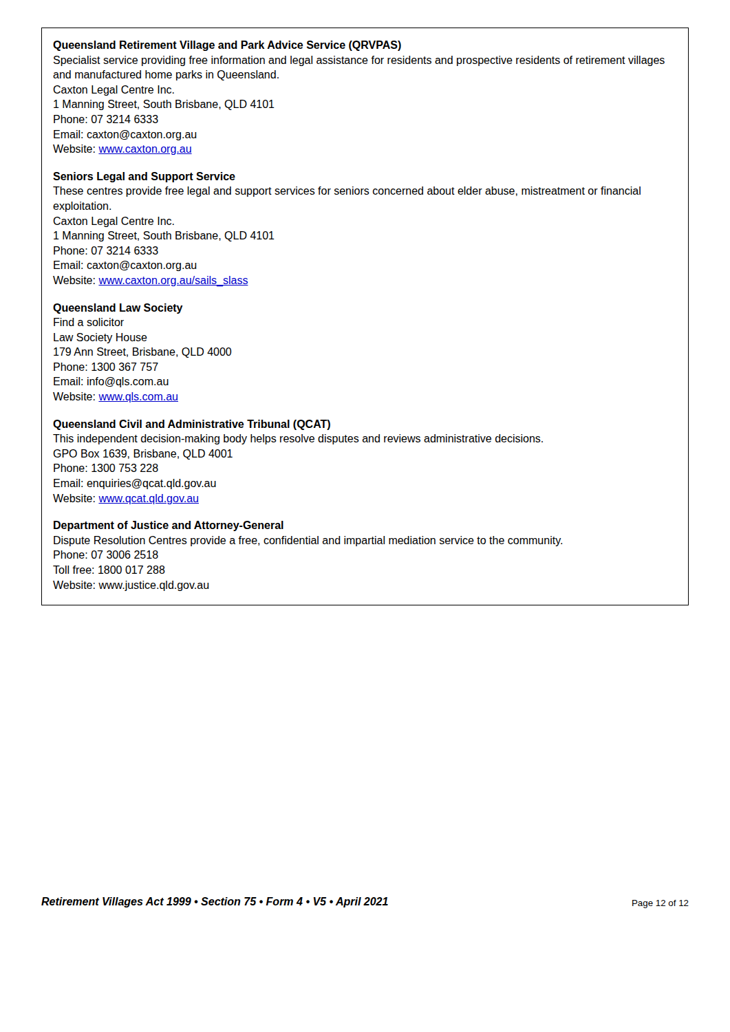Queensland Retirement Village and Park Advice Service (QRVPAS)
Specialist service providing free information and legal assistance for residents and prospective residents of retirement villages and manufactured home parks in Queensland.
Caxton Legal Centre Inc.
1 Manning Street, South Brisbane, QLD 4101
Phone: 07 3214 6333
Email: caxton@caxton.org.au
Website: www.caxton.org.au
Seniors Legal and Support Service
These centres provide free legal and support services for seniors concerned about elder abuse, mistreatment or financial exploitation.
Caxton Legal Centre Inc.
1 Manning Street, South Brisbane, QLD 4101
Phone: 07 3214 6333
Email: caxton@caxton.org.au
Website: www.caxton.org.au/sails_slass
Queensland Law Society
Find a solicitor
Law Society House
179 Ann Street, Brisbane, QLD 4000
Phone: 1300 367 757
Email: info@qls.com.au
Website: www.qls.com.au
Queensland Civil and Administrative Tribunal (QCAT)
This independent decision-making body helps resolve disputes and reviews administrative decisions.
GPO Box 1639, Brisbane, QLD 4001
Phone: 1300 753 228
Email: enquiries@qcat.qld.gov.au
Website: www.qcat.qld.gov.au
Department of Justice and Attorney-General
Dispute Resolution Centres provide a free, confidential and impartial mediation service to the community.
Phone: 07 3006 2518
Toll free: 1800 017 288
Website: www.justice.qld.gov.au
Retirement Villages Act 1999 • Section 75 • Form 4 • V5 • April 2021
Page 12 of 12